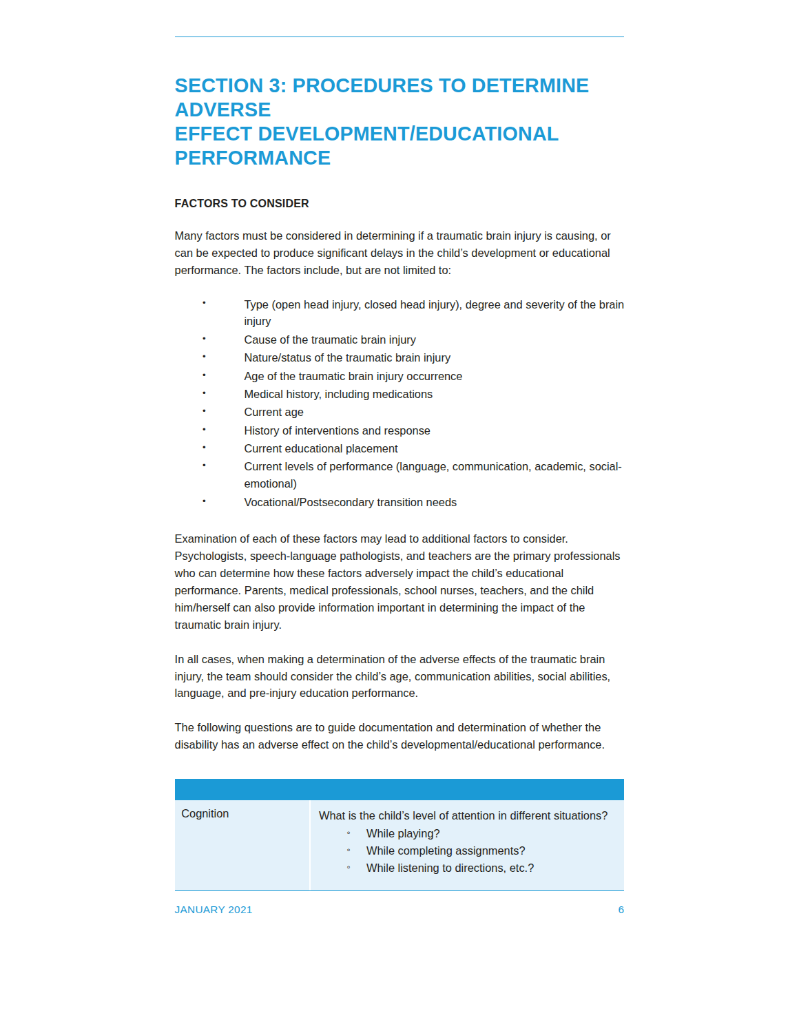SECTION 3: PROCEDURES TO DETERMINE ADVERSE
EFFECT DEVELOPMENT/EDUCATIONAL PERFORMANCE
FACTORS TO CONSIDER
Many factors must be considered in determining if a traumatic brain injury is causing, or can be expected to produce significant delays in the child’s development or educational performance. The factors include, but are not limited to:
Type (open head injury, closed head injury), degree and severity of the brain injury
Cause of the traumatic brain injury
Nature/status of the traumatic brain injury
Age of the traumatic brain injury occurrence
Medical history, including medications
Current age
History of interventions and response
Current educational placement
Current levels of performance (language, communication, academic, social-emotional)
Vocational/Postsecondary transition needs
Examination of each of these factors may lead to additional factors to consider. Psychologists, speech-language pathologists, and teachers are the primary professionals who can determine how these factors adversely impact the child’s educational performance. Parents, medical professionals, school nurses, teachers, and the child him/herself can also provide information important in determining the impact of the traumatic brain injury.
In all cases, when making a determination of the adverse effects of the traumatic brain injury, the team should consider the child’s age, communication abilities, social abilities, language, and pre-injury education performance.
The following questions are to guide documentation and determination of whether the disability has an adverse effect on the child’s developmental/educational performance.
| Cognition | What is the child’s level of attention in different situations? While playing? While completing assignments? While listening to directions, etc.? |
JANUARY 2021 6